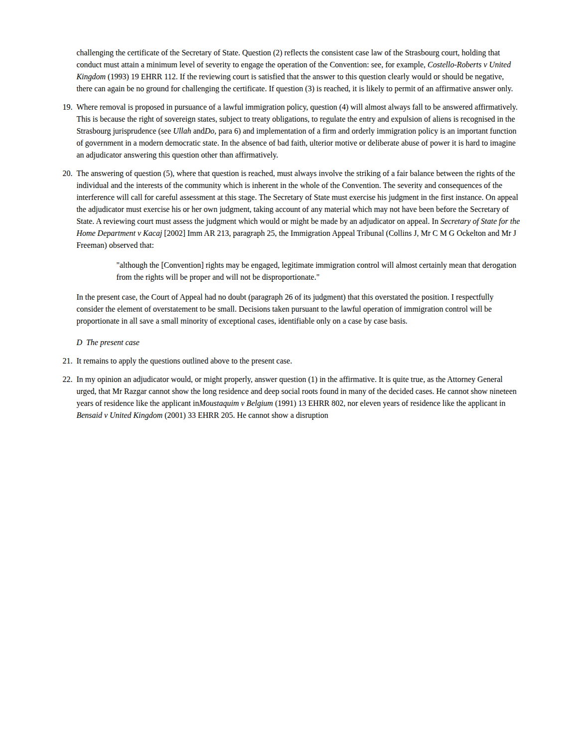challenging the certificate of the Secretary of State. Question (2) reflects the consistent case law of the Strasbourg court, holding that conduct must attain a minimum level of severity to engage the operation of the Convention: see, for example, Costello-Roberts v United Kingdom (1993) 19 EHRR 112. If the reviewing court is satisfied that the answer to this question clearly would or should be negative, there can again be no ground for challenging the certificate. If question (3) is reached, it is likely to permit of an affirmative answer only.
19. Where removal is proposed in pursuance of a lawful immigration policy, question (4) will almost always fall to be answered affirmatively. This is because the right of sovereign states, subject to treaty obligations, to regulate the entry and expulsion of aliens is recognised in the Strasbourg jurisprudence (see Ullah andDo, para 6) and implementation of a firm and orderly immigration policy is an important function of government in a modern democratic state. In the absence of bad faith, ulterior motive or deliberate abuse of power it is hard to imagine an adjudicator answering this question other than affirmatively.
20. The answering of question (5), where that question is reached, must always involve the striking of a fair balance between the rights of the individual and the interests of the community which is inherent in the whole of the Convention. The severity and consequences of the interference will call for careful assessment at this stage. The Secretary of State must exercise his judgment in the first instance. On appeal the adjudicator must exercise his or her own judgment, taking account of any material which may not have been before the Secretary of State. A reviewing court must assess the judgment which would or might be made by an adjudicator on appeal. In Secretary of State for the Home Department v Kacaj [2002] Imm AR 213, paragraph 25, the Immigration Appeal Tribunal (Collins J, Mr C M G Ockelton and Mr J Freeman) observed that:
"although the [Convention] rights may be engaged, legitimate immigration control will almost certainly mean that derogation from the rights will be proper and will not be disproportionate."
In the present case, the Court of Appeal had no doubt (paragraph 26 of its judgment) that this overstated the position. I respectfully consider the element of overstatement to be small. Decisions taken pursuant to the lawful operation of immigration control will be proportionate in all save a small minority of exceptional cases, identifiable only on a case by case basis.
D The present case
21. It remains to apply the questions outlined above to the present case.
22. In my opinion an adjudicator would, or might properly, answer question (1) in the affirmative. It is quite true, as the Attorney General urged, that Mr Razgar cannot show the long residence and deep social roots found in many of the decided cases. He cannot show nineteen years of residence like the applicant inMoustaquim v Belgium (1991) 13 EHRR 802, nor eleven years of residence like the applicant in Bensaid v United Kingdom (2001) 33 EHRR 205. He cannot show a disruption